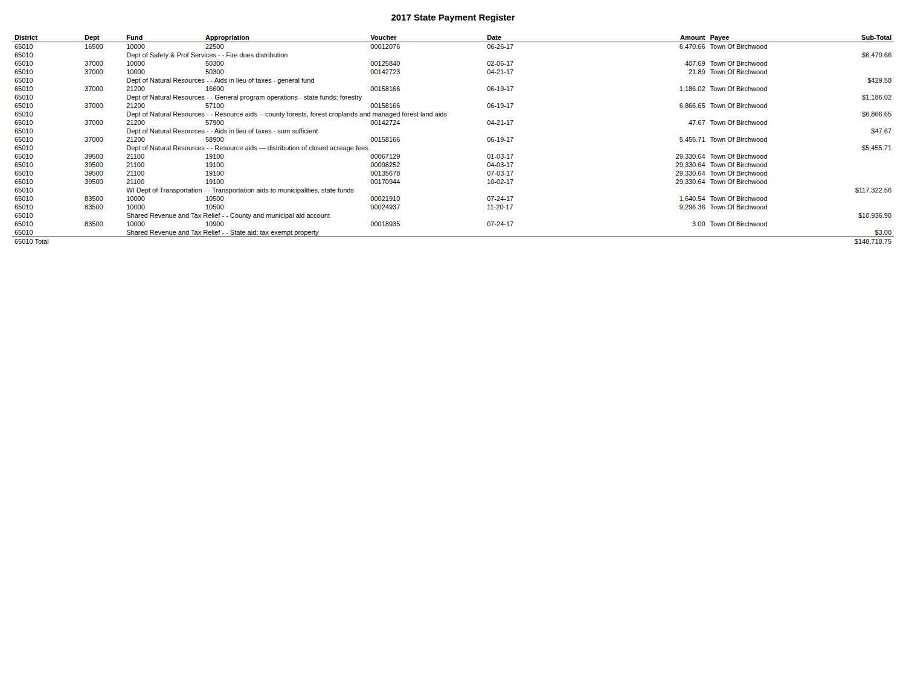2017 State Payment Register
| District | Dept | Fund | Appropriation | Voucher | Date | Amount | Payee | Sub-Total |
| --- | --- | --- | --- | --- | --- | --- | --- | --- |
| 65010 | 16500 | 10000 | 22500 | 00012076 | 06-26-17 | 6,470.66 | Town Of Birchwood | |
| 65010 | | Dept of Safety & Prof Services - - Fire dues distribution | | $6,470.66 |
| 65010 | 37000 | 10000 | 50300 | 00125840 | 02-06-17 | 407.69 | Town Of Birchwood | |
| 65010 | 37000 | 10000 | 50300 | 00142723 | 04-21-17 | 21.89 | Town Of Birchwood | |
| 65010 | | Dept of Natural Resources - - Aids in lieu of taxes - general fund | | $429.58 |
| 65010 | 37000 | 21200 | 16600 | 00158166 | 06-19-17 | 1,186.02 | Town Of Birchwood | |
| 65010 | | Dept of Natural Resources - - General program operations - state funds; forestry | | $1,186.02 |
| 65010 | 37000 | 21200 | 57100 | 00158166 | 06-19-17 | 6,866.65 | Town Of Birchwood | |
| 65010 | | Dept of Natural Resources - - Resource aids -- county forests, forest croplands and managed forest land aids | | $6,866.65 |
| 65010 | 37000 | 21200 | 57900 | 00142724 | 04-21-17 | 47.67 | Town Of Birchwood | |
| 65010 | | Dept of Natural Resources - - Aids in lieu of taxes - sum sufficient | | $47.67 |
| 65010 | 37000 | 21200 | 58900 | 00158166 | 06-19-17 | 5,455.71 | Town Of Birchwood | |
| 65010 | | Dept of Natural Resources - - Resource aids — distribution of closed acreage fees. | | $5,455.71 |
| 65010 | 39500 | 21100 | 19100 | 00067129 | 01-03-17 | 29,330.64 | Town Of Birchwood | |
| 65010 | 39500 | 21100 | 19100 | 00098252 | 04-03-17 | 29,330.64 | Town Of Birchwood | |
| 65010 | 39500 | 21100 | 19100 | 00135678 | 07-03-17 | 29,330.64 | Town Of Birchwood | |
| 65010 | 39500 | 21100 | 19100 | 00170944 | 10-02-17 | 29,330.64 | Town Of Birchwood | |
| 65010 | | WI Dept of Transportation - - Transportation aids to municipalities, state funds | | $117,322.56 |
| 65010 | 83500 | 10000 | 10500 | 00021910 | 07-24-17 | 1,640.54 | Town Of Birchwood | |
| 65010 | 83500 | 10000 | 10500 | 00024937 | 11-20-17 | 9,296.36 | Town Of Birchwood | |
| 65010 | | Shared Revenue and Tax Relief - - County and municipal aid account | | $10,936.90 |
| 65010 | 83500 | 10000 | 10900 | 00018935 | 07-24-17 | 3.00 | Town Of Birchwood | |
| 65010 | | Shared Revenue and Tax Relief - - State aid; tax exempt property | | $3.00 |
| 65010 Total | | | | | | | | $148,718.75 |